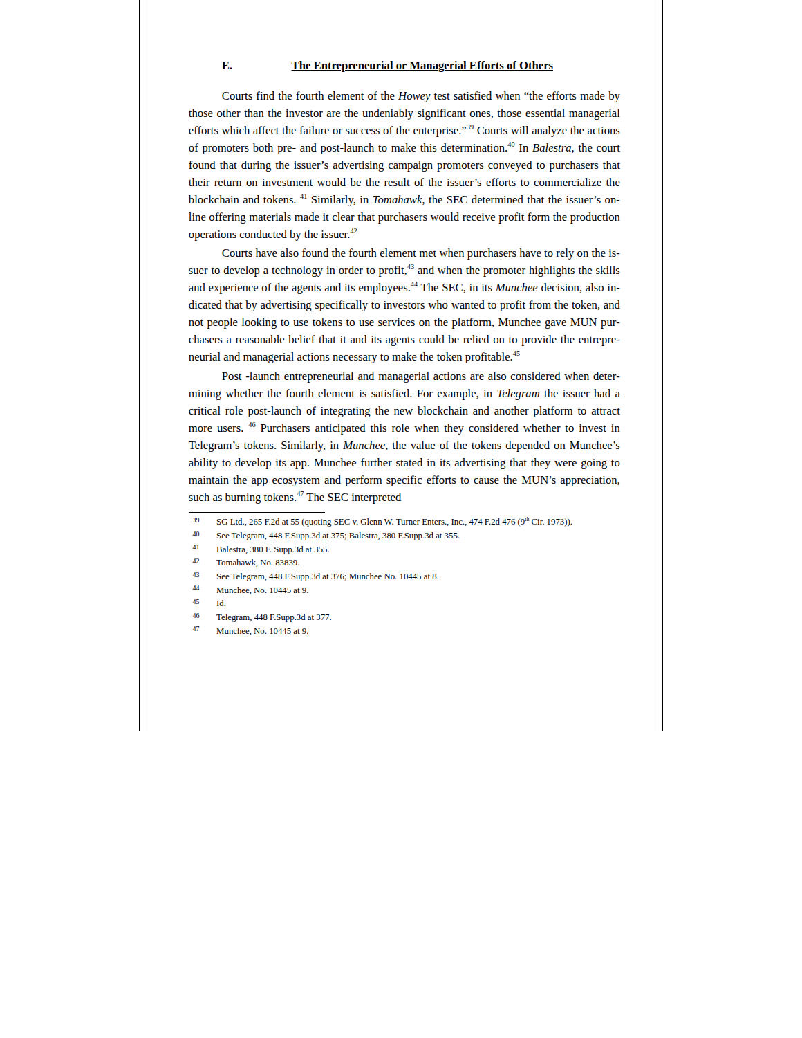E. The Entrepreneurial or Managerial Efforts of Others
Courts find the fourth element of the Howey test satisfied when “the efforts made by those other than the investor are the undeniably significant ones, those essential managerial efforts which affect the failure or success of the enterprise.”39 Courts will analyze the actions of promoters both pre- and post-launch to make this determination.40 In Balestra, the court found that during the issuer’s advertising campaign promoters conveyed to purchasers that their return on investment would be the result of the issuer’s efforts to commercialize the blockchain and tokens. 41 Similarly, in Tomahawk, the SEC determined that the issuer’s online offering materials made it clear that purchasers would receive profit form the production operations conducted by the issuer.42
Courts have also found the fourth element met when purchasers have to rely on the issuer to develop a technology in order to profit,43 and when the promoter highlights the skills and experience of the agents and its employees.44 The SEC, in its Munchee decision, also indicated that by advertising specifically to investors who wanted to profit from the token, and not people looking to use tokens to use services on the platform, Munchee gave MUN purchasers a reasonable belief that it and its agents could be relied on to provide the entrepreneurial and managerial actions necessary to make the token profitable.45
Post -launch entrepreneurial and managerial actions are also considered when determining whether the fourth element is satisfied. For example, in Telegram the issuer had a critical role post-launch of integrating the new blockchain and another platform to attract more users. 46 Purchasers anticipated this role when they considered whether to invest in Telegram’s tokens. Similarly, in Munchee, the value of the tokens depended on Munchee’s ability to develop its app. Munchee further stated in its advertising that they were going to maintain the app ecosystem and perform specific efforts to cause the MUN’s appreciation, such as burning tokens.47 The SEC interpreted
39 SG Ltd., 265 F.2d at 55 (quoting SEC v. Glenn W. Turner Enters., Inc., 474 F.2d 476 (9th Cir. 1973)).
40 See Telegram, 448 F.Supp.3d at 375; Balestra, 380 F.Supp.3d at 355.
41 Balestra, 380 F. Supp.3d at 355.
42 Tomahawk, No. 83839.
43 See Telegram, 448 F.Supp.3d at 376; Munchee No. 10445 at 8.
44 Munchee, No. 10445 at 9.
45 Id.
46 Telegram, 448 F.Supp.3d at 377.
47 Munchee, No. 10445 at 9.